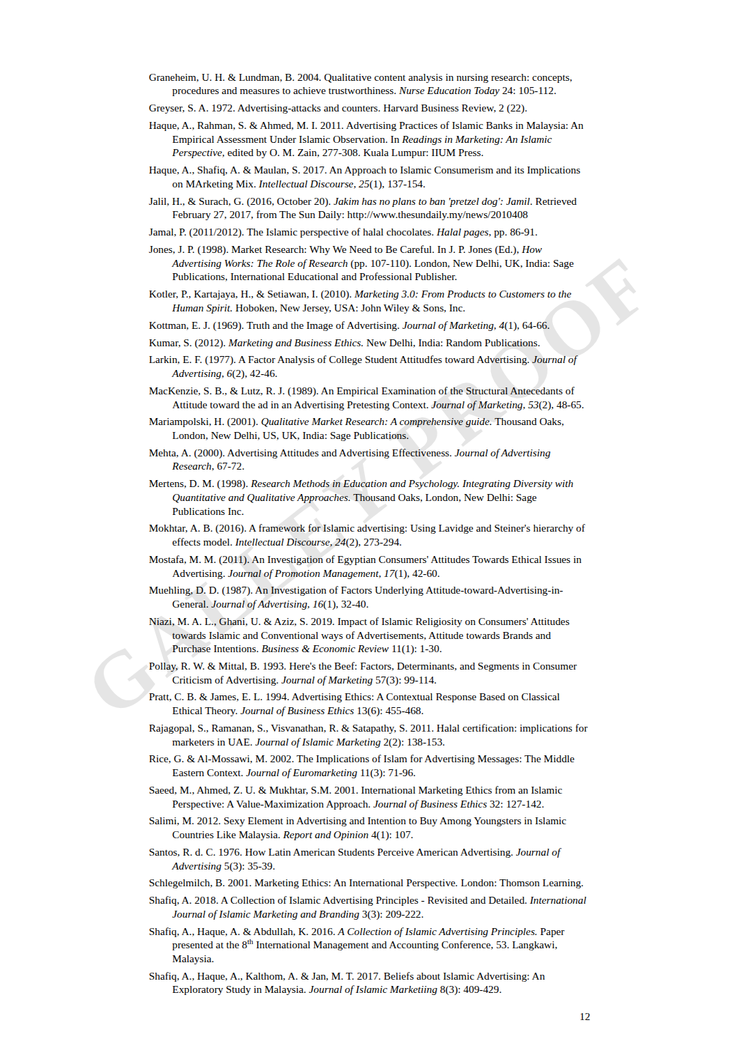GALLEY PROOF
Graneheim, U. H. & Lundman, B. 2004. Qualitative content analysis in nursing research: concepts, procedures and measures to achieve trustworthiness. Nurse Education Today 24: 105-112.
Greyser, S. A. 1972. Advertising-attacks and counters. Harvard Business Review, 2 (22).
Haque, A., Rahman, S. & Ahmed, M. I. 2011. Advertising Practices of Islamic Banks in Malaysia: An Empirical Assessment Under Islamic Observation. In Readings in Marketing: An Islamic Perspective, edited by O. M. Zain, 277-308. Kuala Lumpur: IIUM Press.
Haque, A., Shafiq, A. & Maulan, S. 2017. An Approach to Islamic Consumerism and its Implications on MArketing Mix. Intellectual Discourse, 25(1), 137-154.
Jalil, H., & Surach, G. (2016, October 20). Jakim has no plans to ban 'pretzel dog': Jamil. Retrieved February 27, 2017, from The Sun Daily: http://www.thesundaily.my/news/2010408
Jamal, P. (2011/2012). The Islamic perspective of halal chocolates. Halal pages, pp. 86-91.
Jones, J. P. (1998). Market Research: Why We Need to Be Careful. In J. P. Jones (Ed.), How Advertising Works: The Role of Research (pp. 107-110). London, New Delhi, UK, India: Sage Publications, International Educational and Professional Publisher.
Kotler, P., Kartajaya, H., & Setiawan, I. (2010). Marketing 3.0: From Products to Customers to the Human Spirit. Hoboken, New Jersey, USA: John Wiley & Sons, Inc.
Kottman, E. J. (1969). Truth and the Image of Advertising. Journal of Marketing, 4(1), 64-66.
Kumar, S. (2012). Marketing and Business Ethics. New Delhi, India: Random Publications.
Larkin, E. F. (1977). A Factor Analysis of College Student Attitudfes toward Advertising. Journal of Advertising, 6(2), 42-46.
MacKenzie, S. B., & Lutz, R. J. (1989). An Empirical Examination of the Structural Antecedants of Attitude toward the ad in an Advertising Pretesting Context. Journal of Marketing, 53(2), 48-65.
Mariampolski, H. (2001). Qualitative Market Research: A comprehensive guide. Thousand Oaks, London, New Delhi, US, UK, India: Sage Publications.
Mehta, A. (2000). Advertising Attitudes and Advertising Effectiveness. Journal of Advertising Research, 67-72.
Mertens, D. M. (1998). Research Methods in Education and Psychology. Integrating Diversity with Quantitative and Qualitative Approaches. Thousand Oaks, London, New Delhi: Sage Publications Inc.
Mokhtar, A. B. (2016). A framework for Islamic advertising: Using Lavidge and Steiner's hierarchy of effects model. Intellectual Discourse, 24(2), 273-294.
Mostafa, M. M. (2011). An Investigation of Egyptian Consumers' Attitudes Towards Ethical Issues in Advertising. Journal of Promotion Management, 17(1), 42-60.
Muehling, D. D. (1987). An Investigation of Factors Underlying Attitude-toward-Advertising-in-General. Journal of Advertising, 16(1), 32-40.
Niazi, M. A. L., Ghani, U. & Aziz, S. 2019. Impact of Islamic Religiosity on Consumers' Attitudes towards Islamic and Conventional ways of Advertisements, Attitude towards Brands and Purchase Intentions. Business & Economic Review 11(1): 1-30.
Pollay, R. W. & Mittal, B. 1993. Here's the Beef: Factors, Determinants, and Segments in Consumer Criticism of Advertising. Journal of Marketing 57(3): 99-114.
Pratt, C. B. & James, E. L. 1994. Advertising Ethics: A Contextual Response Based on Classical Ethical Theory. Journal of Business Ethics 13(6): 455-468.
Rajagopal, S., Ramanan, S., Visvanathan, R. & Satapathy, S. 2011. Halal certification: implications for marketers in UAE. Journal of Islamic Marketing 2(2): 138-153.
Rice, G. & Al-Mossawi, M. 2002. The Implications of Islam for Advertising Messages: The Middle Eastern Context. Journal of Euromarketing 11(3): 71-96.
Saeed, M., Ahmed, Z. U. & Mukhtar, S.M. 2001. International Marketing Ethics from an Islamic Perspective: A Value-Maximization Approach. Journal of Business Ethics 32: 127-142.
Salimi, M. 2012. Sexy Element in Advertising and Intention to Buy Among Youngsters in Islamic Countries Like Malaysia. Report and Opinion 4(1): 107.
Santos, R. d. C. 1976. How Latin American Students Perceive American Advertising. Journal of Advertising 5(3): 35-39.
Schlegelmilch, B. 2001. Marketing Ethics: An International Perspective. London: Thomson Learning.
Shafiq, A. 2018. A Collection of Islamic Advertising Principles - Revisited and Detailed. International Journal of Islamic Marketing and Branding 3(3): 209-222.
Shafiq, A., Haque, A. & Abdullah, K. 2016. A Collection of Islamic Advertising Principles. Paper presented at the 8th International Management and Accounting Conference, 53. Langkawi, Malaysia.
Shafiq, A., Haque, A., Kalthom, A. & Jan, M. T. 2017. Beliefs about Islamic Advertising: An Exploratory Study in Malaysia. Journal of Islamic Marketiing 8(3): 409-429.
12